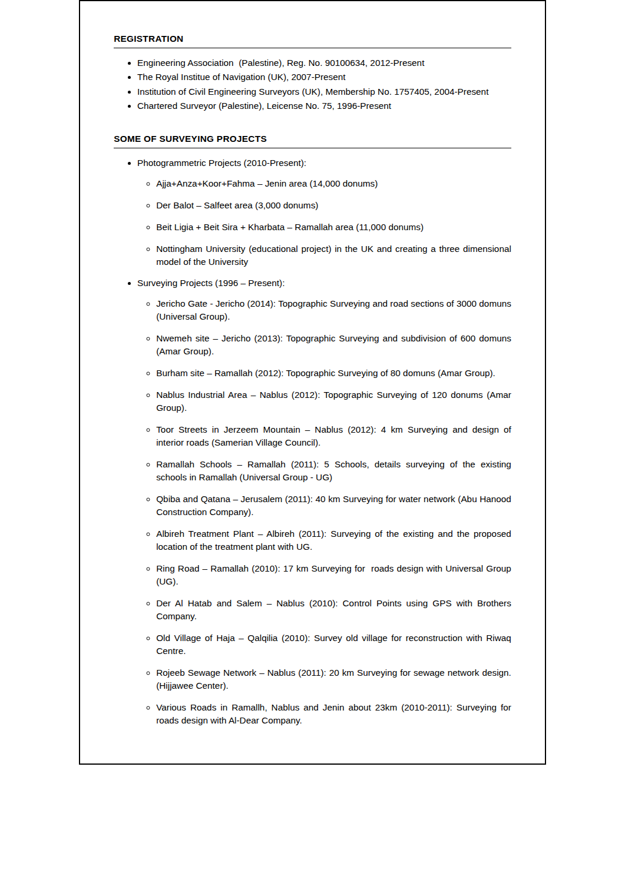REGISTRATION
Engineering Association (Palestine), Reg. No. 90100634, 2012-Present
The Royal Institue of Navigation (UK), 2007-Present
Institution of Civil Engineering Surveyors (UK), Membership No. 1757405, 2004-Present
Chartered Surveyor (Palestine), Leicense No. 75, 1996-Present
SOME OF SURVEYING PROJECTS
Photogrammetric Projects (2010-Present):
Ajja+Anza+Koor+Fahma – Jenin area (14,000 donums)
Der Balot – Salfeet area (3,000 donums)
Beit Ligia + Beit Sira + Kharbata – Ramallah area (11,000 donums)
Nottingham University (educational project) in the UK and creating a three dimensional model of the University
Surveying Projects (1996 – Present):
Jericho Gate - Jericho (2014): Topographic Surveying and road sections of 3000 domuns (Universal Group).
Nwemeh site – Jericho (2013): Topographic Surveying and subdivision of 600 domuns (Amar Group).
Burham site – Ramallah (2012): Topographic Surveying of 80 domuns (Amar Group).
Nablus Industrial Area – Nablus (2012): Topographic Surveying of 120 donums (Amar Group).
Toor Streets in Jerzeem Mountain – Nablus (2012): 4 km Surveying and design of interior roads (Samerian Village Council).
Ramallah Schools – Ramallah (2011): 5 Schools, details surveying of the existing schools in Ramallah (Universal Group - UG)
Qbiba and Qatana – Jerusalem (2011): 40 km Surveying for water network (Abu Hanood Construction Company).
Albireh Treatment Plant – Albireh (2011): Surveying of the existing and the proposed location of the treatment plant with UG.
Ring Road – Ramallah (2010): 17 km Surveying for roads design with Universal Group (UG).
Der Al Hatab and Salem – Nablus (2010): Control Points using GPS with Brothers Company.
Old Village of Haja – Qalqilia (2010): Survey old village for reconstruction with Riwaq Centre.
Rojeeb Sewage Network – Nablus (2011): 20 km Surveying for sewage network design. (Hijjawee Center).
Various Roads in Ramallh, Nablus and Jenin about 23km (2010-2011): Surveying for roads design with Al-Dear Company.